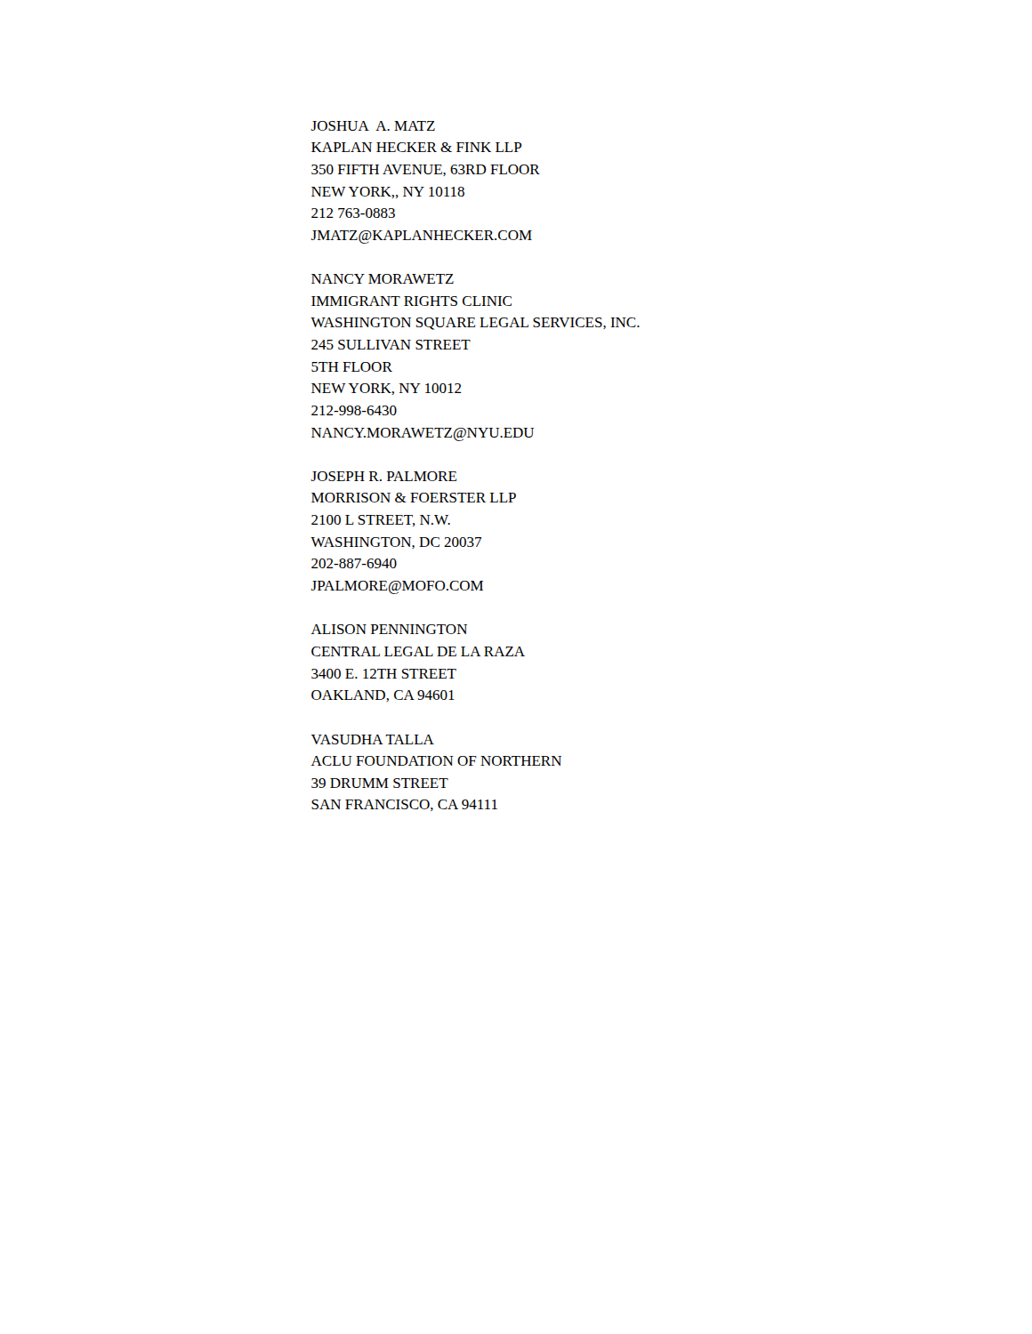Joshua A. Matz
Kaplan Hecker & Fink LLP
350 Fifth Avenue, 63rd Floor
New York,, NY 10118
212 763-0883
jmatz@kaplanhecker.com
Nancy Morawetz
Immigrant Rights Clinic
Washington Square Legal Services, Inc.
245 Sullivan Street
5th Floor
New York, NY 10012
212-998-6430
nancy.morawetz@nyu.edu
Joseph R. Palmore
Morrison & Foerster LLP
2100 L Street, N.W.
Washington, DC 20037
202-887-6940
jpalmore@mofo.com
Alison Pennington
Central Legal de la Raza
3400 E. 12th Street
Oakland, CA 94601
Vasudha Talla
ACLU Foundation of Northern
39 Drumm Street
San Francisco, CA 94111